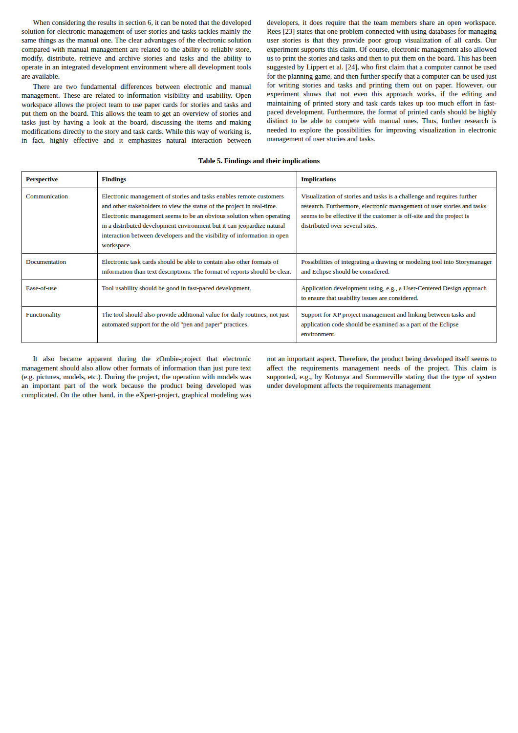When considering the results in section 6, it can be noted that the developed solution for electronic management of user stories and tasks tackles mainly the same things as the manual one. The clear advantages of the electronic solution compared with manual management are related to the ability to reliably store, modify, distribute, retrieve and archive stories and tasks and the ability to operate in an integrated development environment where all development tools are available.
There are two fundamental differences between electronic and manual management. These are related to information visibility and usability. Open workspace allows the project team to use paper cards for stories and tasks and put them on the board. This allows the team to get an overview of stories and tasks just by having a look at the board, discussing the items and making modifications directly to the story and task cards. While this way of working is, in fact, highly effective and it emphasizes natural interaction between developers, it does require that the team members share an open workspace. Rees [23] states that one problem connected with using databases for managing user stories is that they provide poor group visualization of all cards. Our experiment supports this claim. Of course, electronic management also allowed us to print the stories and tasks and then to put them on the board. This has been suggested by Lippert et al. [24], who first claim that a computer cannot be used for the planning game, and then further specify that a computer can be used just for writing stories and tasks and printing them out on paper. However, our experiment shows that not even this approach works, if the editing and maintaining of printed story and task cards takes up too much effort in fast-paced development. Furthermore, the format of printed cards should be highly distinct to be able to compete with manual ones. Thus, further research is needed to explore the possibilities for improving visualization in electronic management of user stories and tasks.
Table 5. Findings and their implications
| Perspective | Findings | Implications |
| --- | --- | --- |
| Communication | Electronic management of stories and tasks enables remote customers and other stakeholders to view the status of the project in real-time. Electronic management seems to be an obvious solution when operating in a distributed development environment but it can jeopardize natural interaction between developers and the visibility of information in open workspace. | Visualization of stories and tasks is a challenge and requires further research. Furthermore, electronic management of user stories and tasks seems to be effective if the customer is off-site and the project is distributed over several sites. |
| Documentation | Electronic task cards should be able to contain also other formats of information than text descriptions. The format of reports should be clear. | Possibilities of integrating a drawing or modeling tool into Storymanager and Eclipse should be considered. |
| Ease-of-use | Tool usability should be good in fast-paced development. | Application development using, e.g., a User-Centered Design approach to ensure that usability issues are considered. |
| Functionality | The tool should also provide additional value for daily routines, not just automated support for the old "pen and paper" practices. | Support for XP project management and linking between tasks and application code should be examined as a part of the Eclipse environment. |
It also became apparent during the zOmbie-project that electronic management should also allow other formats of information than just pure text (e.g. pictures, models, etc.). During the project, the operation with models was an important part of the work because the product being developed was complicated. On the other hand, in the eXpert-project, graphical modeling was not an important aspect. Therefore, the product being developed itself seems to affect the requirements management needs of the project. This claim is supported, e.g., by Kotonya and Sommerville stating that the type of system under development affects the requirements management